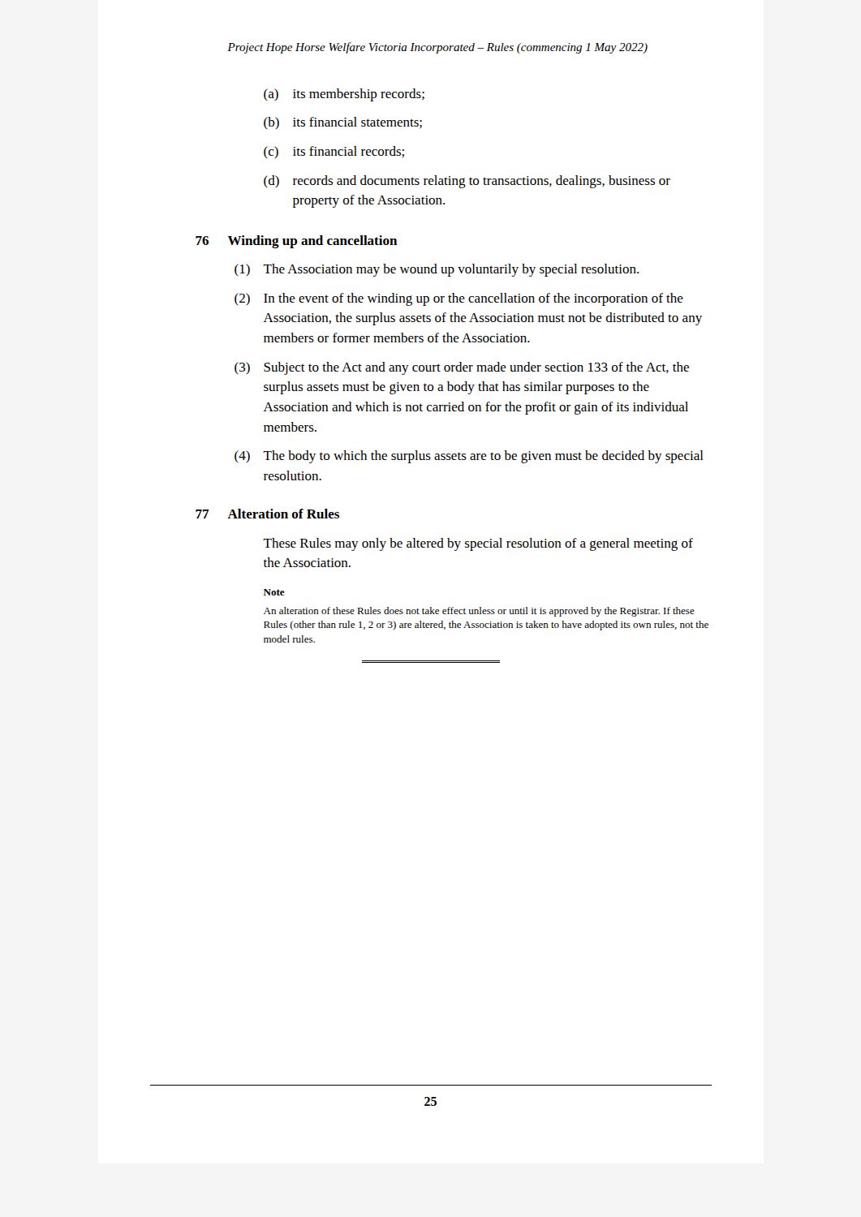Project Hope Horse Welfare Victoria Incorporated – Rules (commencing 1 May 2022)
(a) its membership records;
(b) its financial statements;
(c) its financial records;
(d) records and documents relating to transactions, dealings, business or property of the Association.
76 Winding up and cancellation
(1) The Association may be wound up voluntarily by special resolution.
(2) In the event of the winding up or the cancellation of the incorporation of the Association, the surplus assets of the Association must not be distributed to any members or former members of the Association.
(3) Subject to the Act and any court order made under section 133 of the Act, the surplus assets must be given to a body that has similar purposes to the Association and which is not carried on for the profit or gain of its individual members.
(4) The body to which the surplus assets are to be given must be decided by special resolution.
77 Alteration of Rules
These Rules may only be altered by special resolution of a general meeting of the Association.
Note
An alteration of these Rules does not take effect unless or until it is approved by the Registrar. If these Rules (other than rule 1, 2 or 3) are altered, the Association is taken to have adopted its own rules, not the model rules.
25